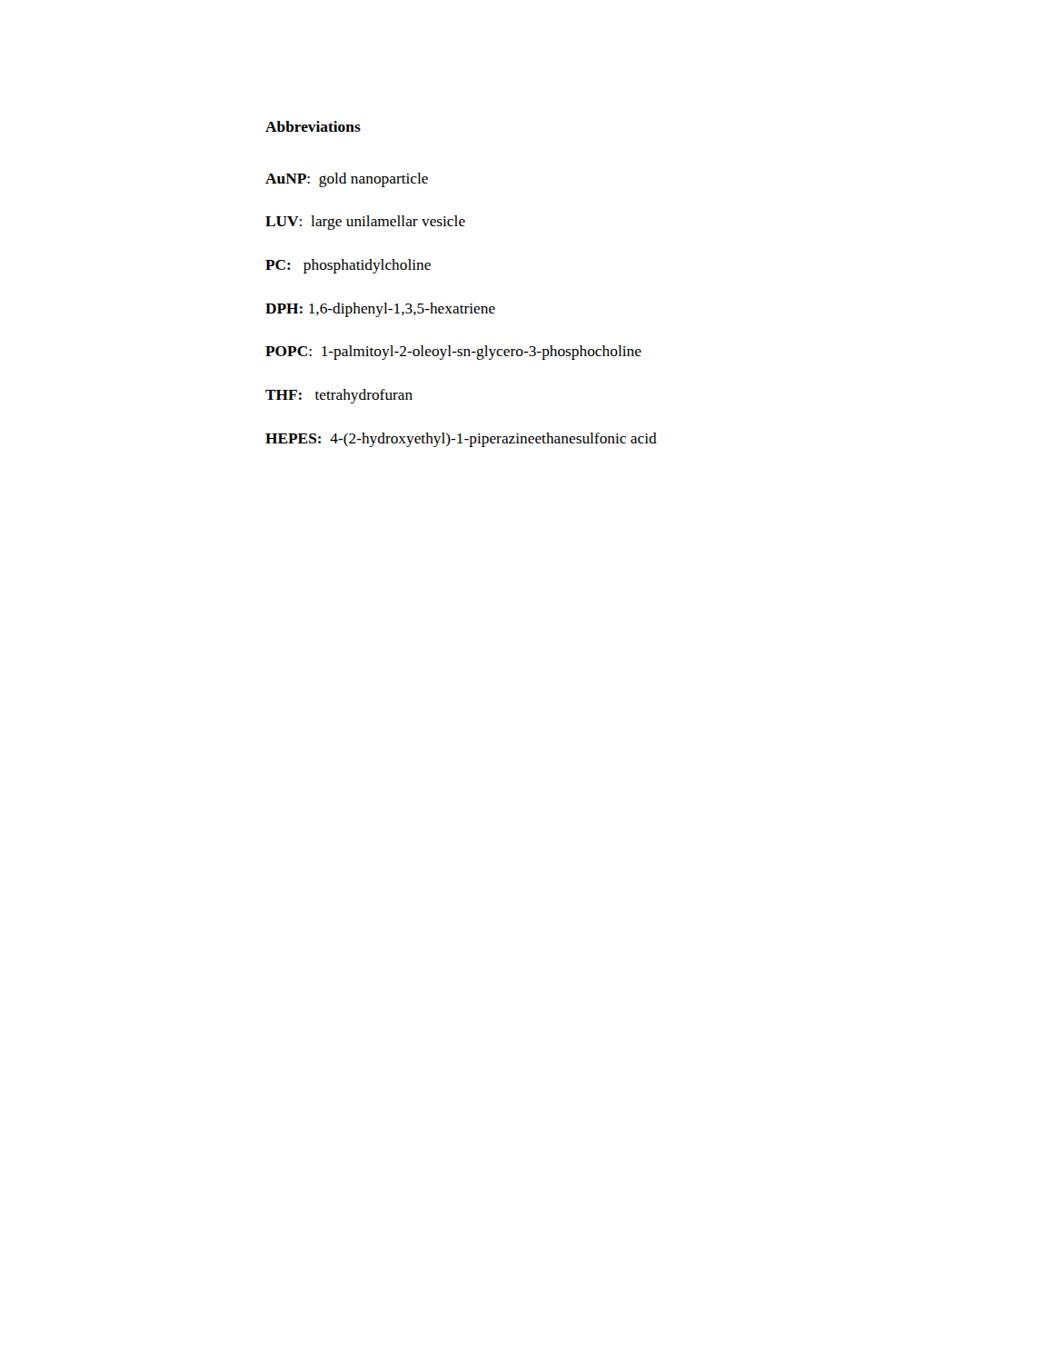Abbreviations
AuNP
: gold nanoparticle
LUV
: large unilamellar vesicle
PC:
phosphatidylcholine
DPH:
1,6-diphenyl-1,3,5-hexatriene
POPC
: 1-palmitoyl-2-oleoyl-sn-glycero-3-phosphocholine
THF:
tetrahydrofuran
HEPES:
4-(2-hydroxyethyl)-1-piperazineethanesulfonic acid